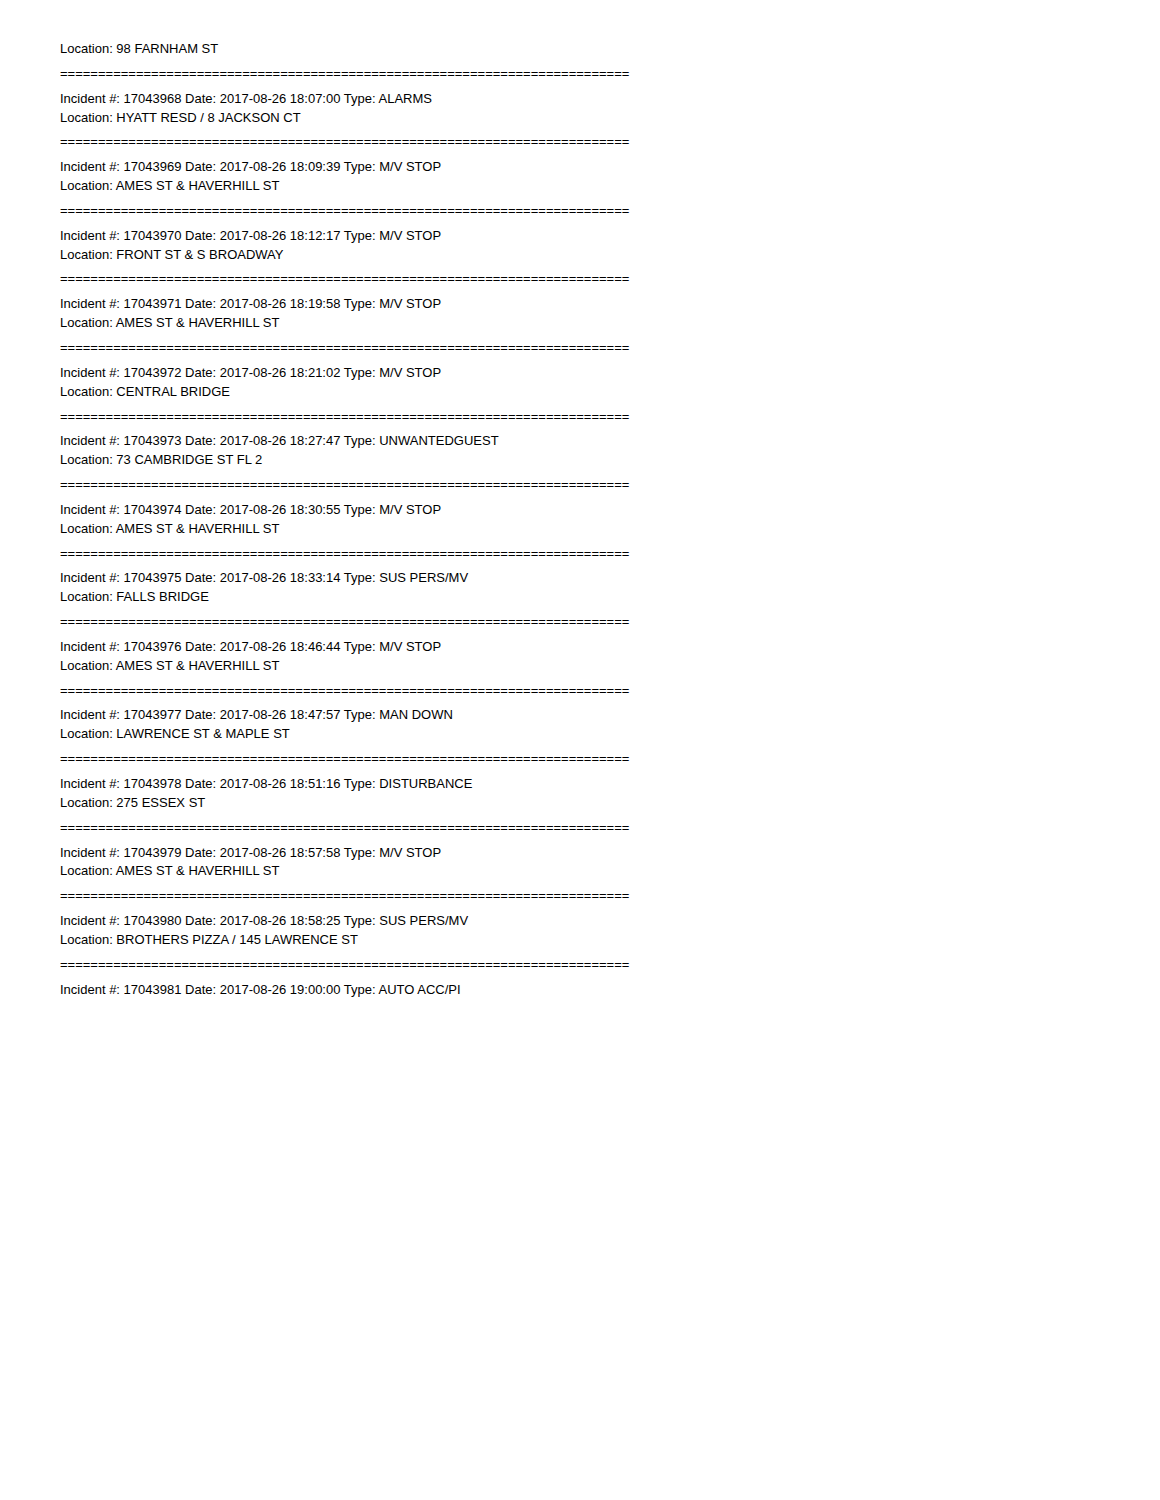Location: 98 FARNHAM ST
===========================================================================
Incident #: 17043968 Date: 2017-08-26 18:07:00 Type: ALARMS
Location: HYATT RESD / 8 JACKSON CT
===========================================================================
Incident #: 17043969 Date: 2017-08-26 18:09:39 Type: M/V STOP
Location: AMES ST & HAVERHILL ST
===========================================================================
Incident #: 17043970 Date: 2017-08-26 18:12:17 Type: M/V STOP
Location: FRONT ST & S BROADWAY
===========================================================================
Incident #: 17043971 Date: 2017-08-26 18:19:58 Type: M/V STOP
Location: AMES ST & HAVERHILL ST
===========================================================================
Incident #: 17043972 Date: 2017-08-26 18:21:02 Type: M/V STOP
Location: CENTRAL BRIDGE
===========================================================================
Incident #: 17043973 Date: 2017-08-26 18:27:47 Type: UNWANTEDGUEST
Location: 73 CAMBRIDGE ST FL 2
===========================================================================
Incident #: 17043974 Date: 2017-08-26 18:30:55 Type: M/V STOP
Location: AMES ST & HAVERHILL ST
===========================================================================
Incident #: 17043975 Date: 2017-08-26 18:33:14 Type: SUS PERS/MV
Location: FALLS BRIDGE
===========================================================================
Incident #: 17043976 Date: 2017-08-26 18:46:44 Type: M/V STOP
Location: AMES ST & HAVERHILL ST
===========================================================================
Incident #: 17043977 Date: 2017-08-26 18:47:57 Type: MAN DOWN
Location: LAWRENCE ST & MAPLE ST
===========================================================================
Incident #: 17043978 Date: 2017-08-26 18:51:16 Type: DISTURBANCE
Location: 275 ESSEX ST
===========================================================================
Incident #: 17043979 Date: 2017-08-26 18:57:58 Type: M/V STOP
Location: AMES ST & HAVERHILL ST
===========================================================================
Incident #: 17043980 Date: 2017-08-26 18:58:25 Type: SUS PERS/MV
Location: BROTHERS PIZZA / 145 LAWRENCE ST
===========================================================================
Incident #: 17043981 Date: 2017-08-26 19:00:00 Type: AUTO ACC/PI